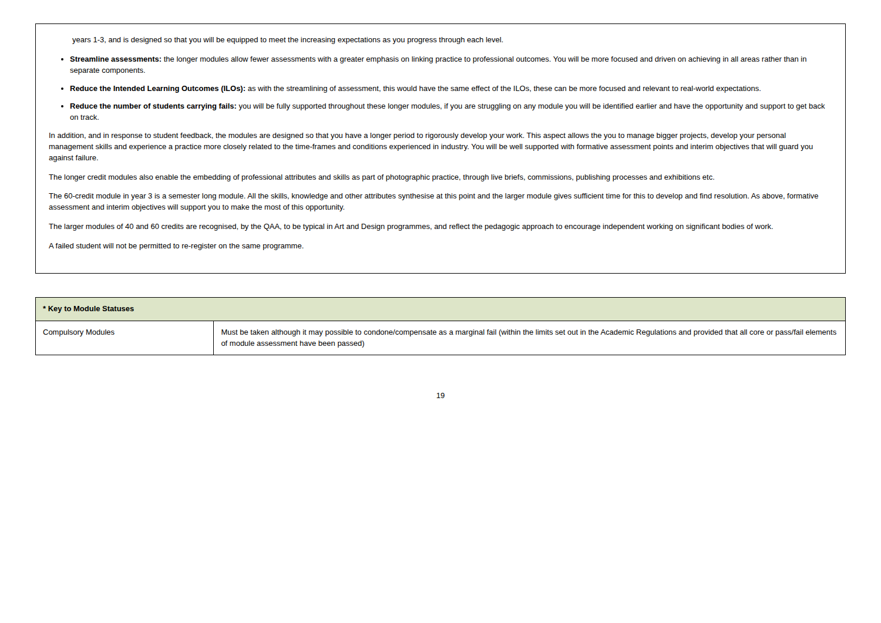years 1-3, and is designed so that you will be equipped to meet the increasing expectations as you progress through each level.
Streamline assessments: the longer modules allow fewer assessments with a greater emphasis on linking practice to professional outcomes. You will be more focused and driven on achieving in all areas rather than in separate components.
Reduce the Intended Learning Outcomes (ILOs): as with the streamlining of assessment, this would have the same effect of the ILOs, these can be more focused and relevant to real-world expectations.
Reduce the number of students carrying fails: you will be fully supported throughout these longer modules, if you are struggling on any module you will be identified earlier and have the opportunity and support to get back on track.
In addition, and in response to student feedback, the modules are designed so that you have a longer period to rigorously develop your work. This aspect allows the you to manage bigger projects, develop your personal management skills and experience a practice more closely related to the time-frames and conditions experienced in industry. You will be well supported with formative assessment points and interim objectives that will guard you against failure.
The longer credit modules also enable the embedding of professional attributes and skills as part of photographic practice, through live briefs, commissions, publishing processes and exhibitions etc.
The 60-credit module in year 3 is a semester long module. All the skills, knowledge and other attributes synthesise at this point and the larger module gives sufficient time for this to develop and find resolution. As above, formative assessment and interim objectives will support you to make the most of this opportunity.
The larger modules of 40 and 60 credits are recognised, by the QAA, to be typical in Art and Design programmes, and reflect the pedagogic approach to encourage independent working on significant bodies of work.
A failed student will not be permitted to re-register on the same programme.
| * Key to Module Statuses |
| --- |
| Compulsory Modules | Must be taken although it may possible to condone/compensate as a marginal fail (within the limits set out in the Academic Regulations and provided that all core or pass/fail elements of module assessment have been passed) |
19